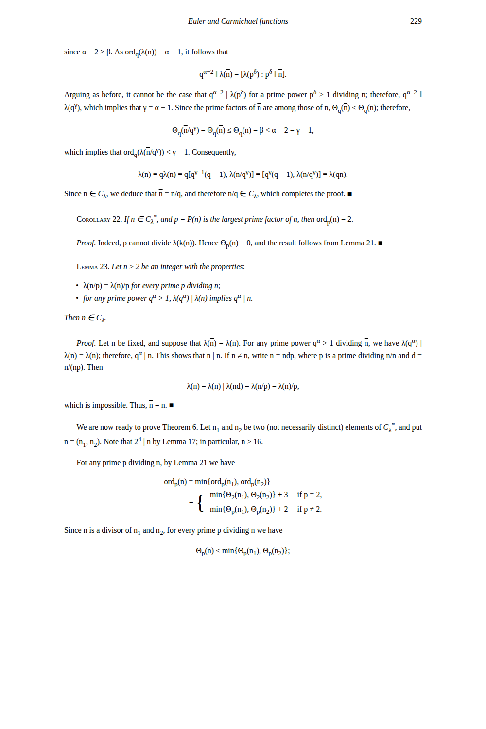Euler and Carmichael functions 229
since α − 2 > β. As ordq(λ(n)) = α − 1, it follows that
qα−2 ‖ λ(n) = [λ(pδ) : pδ ‖ n].
Arguing as before, it cannot be the case that qα−2 | λ(pδ) for a prime power pδ > 1 dividing n; therefore, qα−2 ‖ λ(qγ), which implies that γ = α − 1. Since the prime factors of n are among those of n, Θq(n) ≤ Θq(n); therefore,
Θq(n/qγ) = Θq(n) ≤ Θq(n) = β < α − 2 = γ − 1,
which implies that ordq(λ(n/qγ)) < γ − 1. Consequently,
λ(n) = qλ(n) = q[qγ−1(q − 1), λ(n/qγ)] = [qγ(q − 1), λ(n/qγ)] = λ(qn).
Since n ∈ Cλ, we deduce that n = n/q, and therefore n/q ∈ Cλ, which completes the proof. ■
Corollary 22. If n ∈ Cλ*, and p = P(n) is the largest prime factor of n, then ordp(n) = 2.
Proof. Indeed, p cannot divide λ(k(n)). Hence Θp(n) = 0, and the result follows from Lemma 21. ■
Lemma 23. Let n ≥ 2 be an integer with the properties:
λ(n/p) = λ(n)/p for every prime p dividing n;
for any prime power qα > 1, λ(qα) | λ(n) implies qα | n.
Then n ∈ Cλ.
Proof. Let n be fixed, and suppose that λ(n) = λ(n). For any prime power qα > 1 dividing n, we have λ(qα) | λ(n) = λ(n); therefore, qα | n. This shows that n | n. If n ≠ n, write n = ndp, where p is a prime dividing n/n and d = n/(np). Then
λ(n) = λ(n) | λ(nd) = λ(n/p) = λ(n)/p,
which is impossible. Thus, n = n. ■
We are now ready to prove Theorem 6. Let n1 and n2 be two (not necessarily distinct) elements of Cλ*, and put n = (n1, n2). Note that 24 | n by Lemma 17; in particular, n ≥ 16.
For any prime p dividing n, by Lemma 21 we have
ordp(n) = min{ordp(n1), ordp(n2)}
= { min{Θ2(n1), Θ2(n2)} + 3 if p = 2, min{Θp(n1), Θp(n2)} + 2 if p ≠ 2.
Since n is a divisor of n1 and n2, for every prime p dividing n we have
Θp(n) ≤ min{Θp(n1), Θp(n2)};